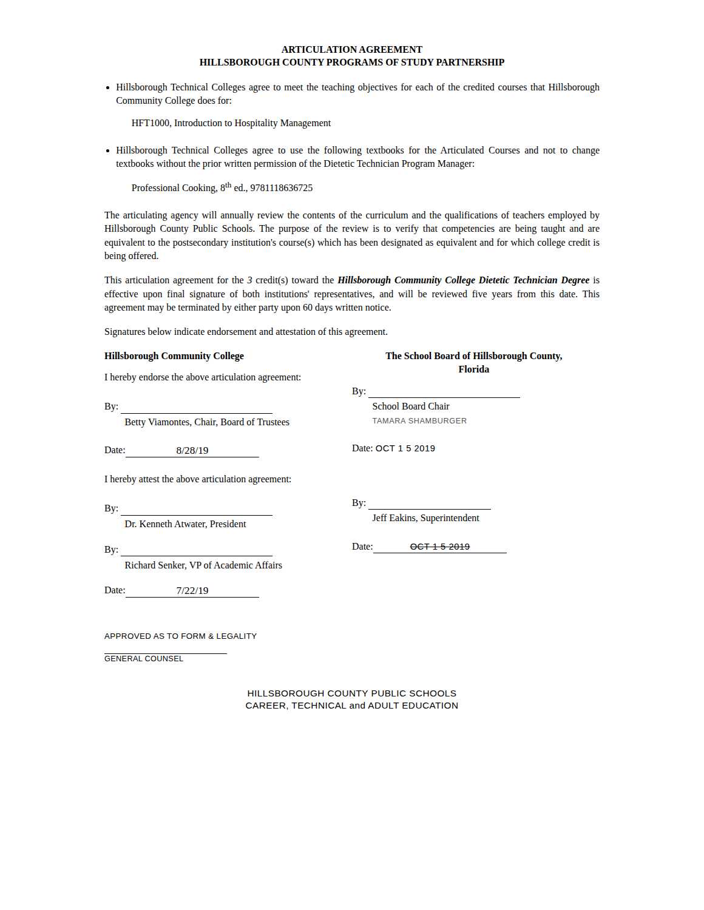ARTICULATION AGREEMENT
HILLSBOROUGH COUNTY PROGRAMS OF STUDY PARTNERSHIP
Hillsborough Technical Colleges agree to meet the teaching objectives for each of the credited courses that Hillsborough Community College does for:
HFT1000, Introduction to Hospitality Management
Hillsborough Technical Colleges agree to use the following textbooks for the Articulated Courses and not to change textbooks without the prior written permission of the Dietetic Technician Program Manager:
Professional Cooking, 8th ed., 9781118636725
The articulating agency will annually review the contents of the curriculum and the qualifications of teachers employed by Hillsborough County Public Schools. The purpose of the review is to verify that competencies are being taught and are equivalent to the postsecondary institution's course(s) which has been designated as equivalent and for which college credit is being offered.
This articulation agreement for the 3 credit(s) toward the Hillsborough Community College Dietetic Technician Degree is effective upon final signature of both institutions' representatives, and will be reviewed five years from this date. This agreement may be terminated by either party upon 60 days written notice.
Signatures below indicate endorsement and attestation of this agreement.
| Hillsborough Community College I hereby endorse the above articulation agreement: By: Betty Viamontes, Chair, Board of Trustees Date: 8/28/19 I hereby attest the above articulation agreement: By: Dr. Kenneth Atwater, President By: Richard Senker, VP of Academic Affairs Date: 7/22/19 | The School Board of Hillsborough County, Florida By: School Board Chair TAMARA SHAMBURGER Date: OCT 1 5 2019 By: Jeff Eakins, Superintendent Date: OCT 1 5 2019 |
APPROVED AS TO FORM & LEGALITY
GENERAL COUNSEL
HILLSBOROUGH COUNTY PUBLIC SCHOOLS
CAREER, TECHNICAL and ADULT EDUCATION